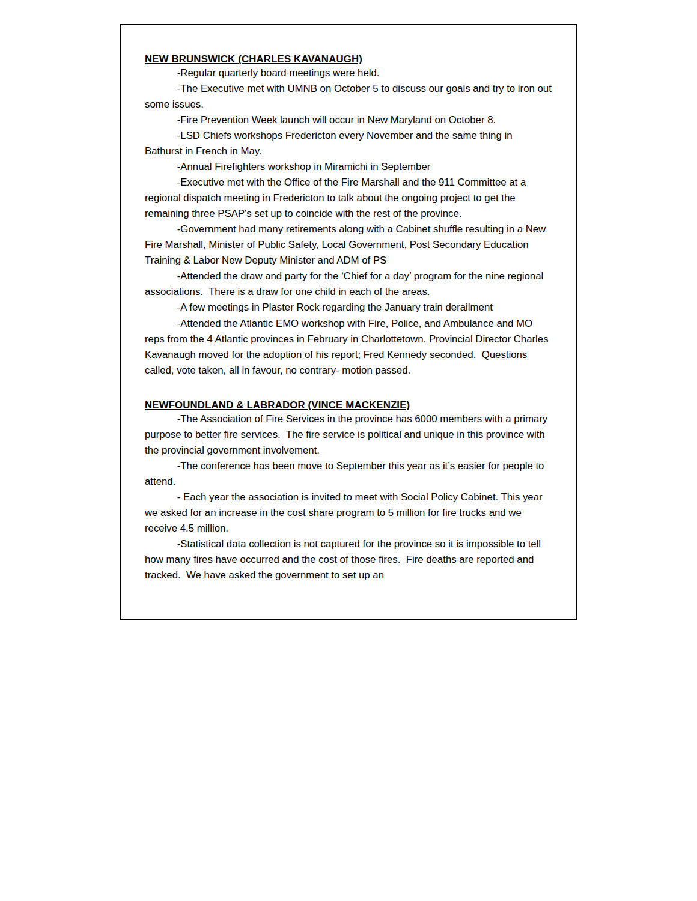NEW BRUNSWICK (CHARLES KAVANAUGH)
-Regular quarterly board meetings were held.
-The Executive met with UMNB on October 5 to discuss our goals and try to iron out some issues.
-Fire Prevention Week launch will occur in New Maryland on October 8.
-LSD Chiefs workshops Fredericton every November and the same thing in Bathurst in French in May.
-Annual Firefighters workshop in Miramichi in September
-Executive met with the Office of the Fire Marshall and the 911 Committee at a regional dispatch meeting in Fredericton to talk about the ongoing project to get the remaining three PSAP's set up to coincide with the rest of the province.
-Government had many retirements along with a Cabinet shuffle resulting in a New Fire Marshall, Minister of Public Safety, Local Government, Post Secondary Education Training & Labor New Deputy Minister and ADM of PS
-Attended the draw and party for the ‘Chief for a day’ program for the nine regional associations. There is a draw for one child in each of the areas.
-A few meetings in Plaster Rock regarding the January train derailment
-Attended the Atlantic EMO workshop with Fire, Police, and Ambulance and MO reps from the 4 Atlantic provinces in February in Charlottetown. Provincial Director Charles Kavanaugh moved for the adoption of his report; Fred Kennedy seconded. Questions called, vote taken, all in favour, no contrary- motion passed.
NEWFOUNDLAND & LABRADOR (VINCE MACKENZIE)
-The Association of Fire Services in the province has 6000 members with a primary purpose to better fire services. The fire service is political and unique in this province with the provincial government involvement.
-The conference has been move to September this year as it’s easier for people to attend.
- Each year the association is invited to meet with Social Policy Cabinet. This year we asked for an increase in the cost share program to 5 million for fire trucks and we receive 4.5 million.
-Statistical data collection is not captured for the province so it is impossible to tell how many fires have occurred and the cost of those fires. Fire deaths are reported and tracked. We have asked the government to set up an